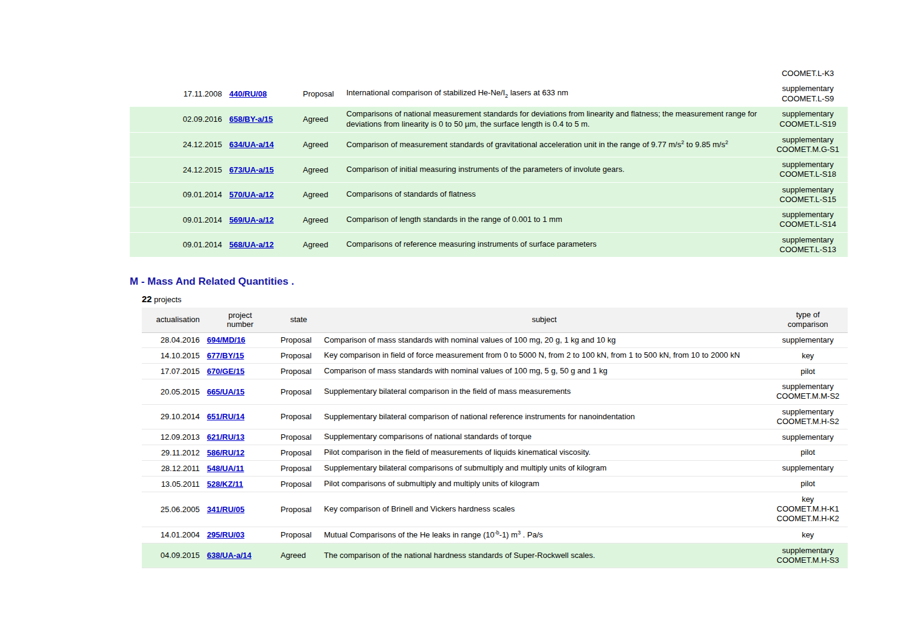| | | | | | COOMET.L-K3 |
| | 17.11.2008 | 440/RU/08 | Proposal | International comparison of stabilized He-Ne/I 2 lasers at 633 nm | supplementary COOMET.L-S9 |
| | 02.09.2016 | 658/BY-a/15 | Agreed | Comparisons of national measurement standards for deviations from linearity and flatness; the measurement range for deviations from linearity is 0 to 50 µm, the surface length is 0.4 to 5 m. | supplementary COOMET.L-S19 |
| | 24.12.2015 | 634/UA-a/14 | Agreed | Comparison of measurement standards of gravitational acceleration unit in the range of 9.77 m/s 2 to 9.85 m/s 2 | supplementary COOMET.M.G-S1 |
| | 24.12.2015 | 673/UA-a/15 | Agreed | Comparison of initial measuring instruments of the parameters of involute gears. | supplementary COOMET.L-S18 |
| | 09.01.2014 | 570/UA-a/12 | Agreed | Comparisons of standards of flatness | supplementary COOMET.L-S15 |
| | 09.01.2014 | 569/UA-a/12 | Agreed | Comparison of length standards in the range of 0.001 to 1 mm | supplementary COOMET.L-S14 |
| | 09.01.2014 | 568/UA-a/12 | Agreed | Comparisons of reference measuring instruments of surface parameters | supplementary COOMET.L-S13 |
M - Mass And Related Quantities .
22 projects
| actualisation | project number | state | subject | type of comparison |
| --- | --- | --- | --- | --- |
| 28.04.2016 | 694/MD/16 | Proposal | Comparison of mass standards with nominal values of 100 mg, 20 g, 1 kg and 10 kg | supplementary |
| 14.10.2015 | 677/BY/15 | Proposal | Key comparison in field of force measurement from 0 to 5000 N, from 2 to 100 kN, from 1 to 500 kN, from 10 to 2000 kN | key |
| 17.07.2015 | 670/GE/15 | Proposal | Comparison of mass standards with nominal values of 100 mg, 5 g, 50 g and 1 kg | pilot |
| 20.05.2015 | 665/UA/15 | Proposal | Supplementary bilateral comparison in the field of mass measurements | supplementary COOMET.M.M-S2 |
| 29.10.2014 | 651/RU/14 | Proposal | Supplementary bilateral comparison of national reference instruments for nanoindentation | supplementary COOMET.M.H-S2 |
| 12.09.2013 | 621/RU/13 | Proposal | Supplementary comparisons of national standards of torque | supplementary |
| 29.11.2012 | 586/RU/12 | Proposal | Pilot comparison in the field of measurements of liquids kinematical viscosity. | pilot |
| 28.12.2011 | 548/UA/11 | Proposal | Supplementary bilateral comparisons of submultiply and multiply units of kilogram | supplementary |
| 13.05.2011 | 528/KZ/11 | Proposal | Pilot comparisons of submultiply and multiply units of kilogram | pilot |
| 25.06.2005 | 341/RU/05 | Proposal | Key comparison of Brinell and Vickers hardness scales | key COOMET.M.H-K1 COOMET.M.H-K2 |
| 14.01.2004 | 295/RU/03 | Proposal | Mutual Comparisons of the He leaks in range (10 -b -1) m 3 . Pa/s | key |
| 04.09.2015 | 638/UA-a/14 | Agreed | The comparison of the national hardness standards of Super-Rockwell scales. | supplementary COOMET.M.H-S3 |